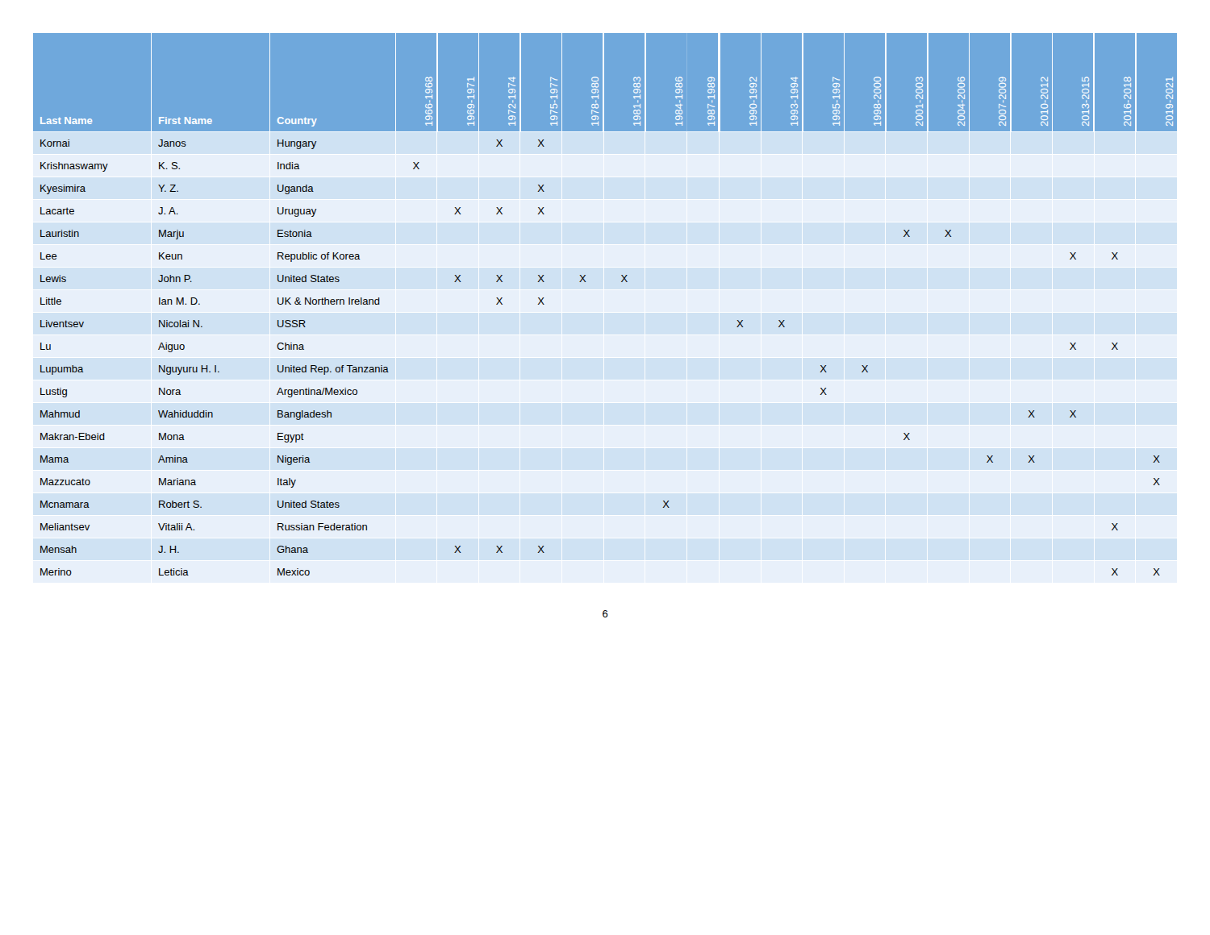| Last Name | First Name | Country | 1966-1968 | 1969-1971 | 1972-1974 | 1975-1977 | 1978-1980 | 1981-1983 | 1984-1986 | 1987-1989 | 1990-1992 | 1993-1994 | 1995-1997 | 1998-2000 | 2001-2003 | 2004-2006 | 2007-2009 | 2010-2012 | 2013-2015 | 2016-2018 | 2019-2021 |
| --- | --- | --- | --- | --- | --- | --- | --- | --- | --- | --- | --- | --- | --- | --- | --- | --- | --- | --- | --- | --- | --- |
| Kornai | Janos | Hungary | | | X | X | | | | | | | | | | | | | | | |
| Krishnaswamy | K. S. | India | X | | | | | | | | | | | | | | | | | | |
| Kyesimira | Y. Z. | Uganda | | | | X | | | | | | | | | | | | | | | |
| Lacarte | J. A. | Uruguay | | X | X | X | | | | | | | | | | | | | | | |
| Lauristin | Marju | Estonia | | | | | | | | | | | | | X | X | | | | | |
| Lee | Keun | Republic of Korea | | | | | | | | | | | | | | | | | X | X | |
| Lewis | John P. | United States | | X | X | X | X | X | | | | | | | | | | | | | |
| Little | Ian M. D. | UK & Northern Ireland | | | X | X | | | | | | | | | | | | | | | |
| Liventsev | Nicolai N. | USSR | | | | | | | | | X | X | | | | | | | | | |
| Lu | Aiguo | China | | | | | | | | | | | | | | | | | X | X | |
| Lupumba | Nguyuru H. I. | United Rep. of Tanzania | | | | | | | | | | | X | X | | | | | | | |
| Lustig | Nora | Argentina/Mexico | | | | | | | | | | | X | | | | | | | | |
| Mahmud | Wahiduddin | Bangladesh | | | | | | | | | | | | | | | | X | X | | |
| Makran-Ebeid | Mona | Egypt | | | | | | | | | | | | | X | | | | | | |
| Mama | Amina | Nigeria | | | | | | | | | | | | | | | X | X | | | X |
| Mazzucato | Mariana | Italy | | | | | | | | | | | | | | | | | | | X |
| Mcnamara | Robert S. | United States | | | | | | | X | | | | | | | | | | | | |
| Meliantsev | Vitalii A. | Russian Federation | | | | | | | | | | | | | | | | | | X | |
| Mensah | J. H. | Ghana | | X | X | X | | | | | | | | | | | | | | | |
| Merino | Leticia | Mexico | | | | | | | | | | | | | | | | | | X | X |
6